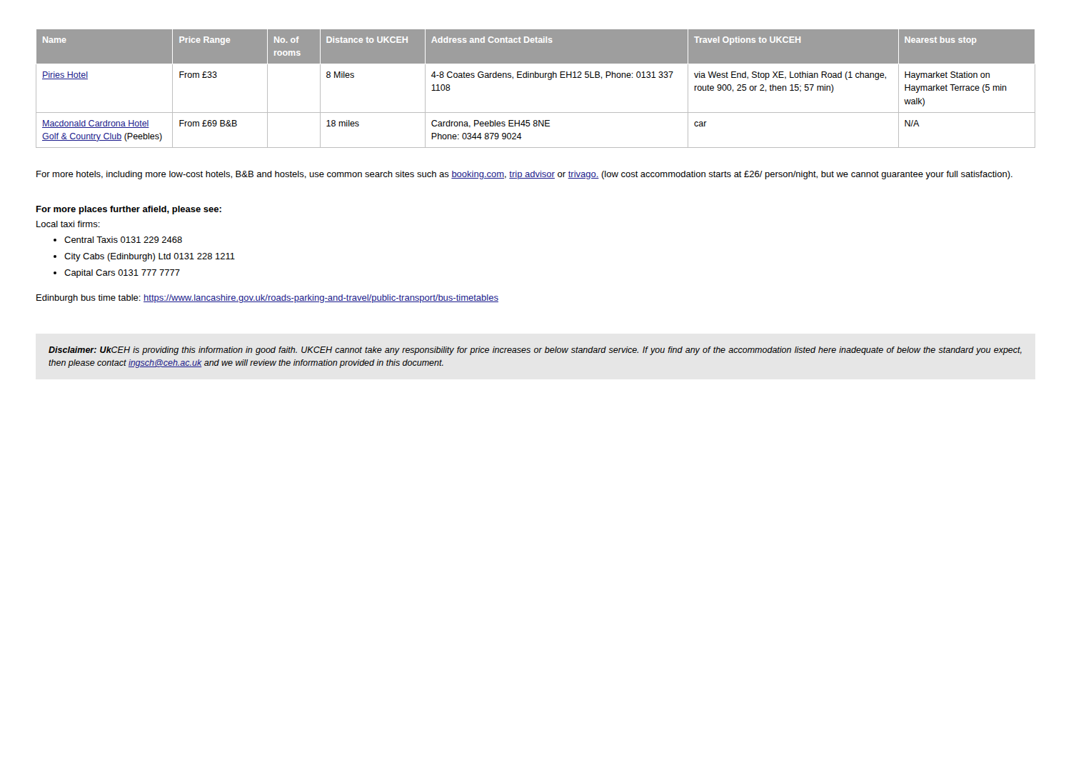| Name | Price Range | No. of rooms | Distance to UKCEH | Address and Contact Details | Travel Options to UKCEH | Nearest bus stop |
| --- | --- | --- | --- | --- | --- | --- |
| Piries Hotel | From £33 | | 8 Miles | 4-8 Coates Gardens, Edinburgh EH12 5LB, Phone: 0131 337 1108 | via West End, Stop XE, Lothian Road (1 change, route 900, 25 or 2, then 15; 57 min) | Haymarket Station on Haymarket Terrace (5 min walk) |
| Macdonald Cardrona Hotel Golf & Country Club (Peebles) | From £69 B&B | | 18 miles | Cardrona, Peebles EH45 8NE Phone: 0344 879 9024 | car | N/A |
For more hotels, including more low-cost hotels, B&B and hostels, use common search sites such as booking.com, trip advisor or trivago. (low cost accommodation starts at £26/ person/night, but we cannot guarantee your full satisfaction).
For more places further afield, please see:
Local taxi firms:
Central Taxis 0131 229 2468
City Cabs (Edinburgh) Ltd 0131 228 1211
Capital Cars 0131 777 7777
Edinburgh bus time table: https://www.lancashire.gov.uk/roads-parking-and-travel/public-transport/bus-timetables
Disclaimer: Uk CEH is providing this information in good faith. UKCEH cannot take any responsibility for price increases or below standard service. If you find any of the accommodation listed here inadequate of below the standard you expect, then please contact ingsch@ceh.ac.uk and we will review the information provided in this document.